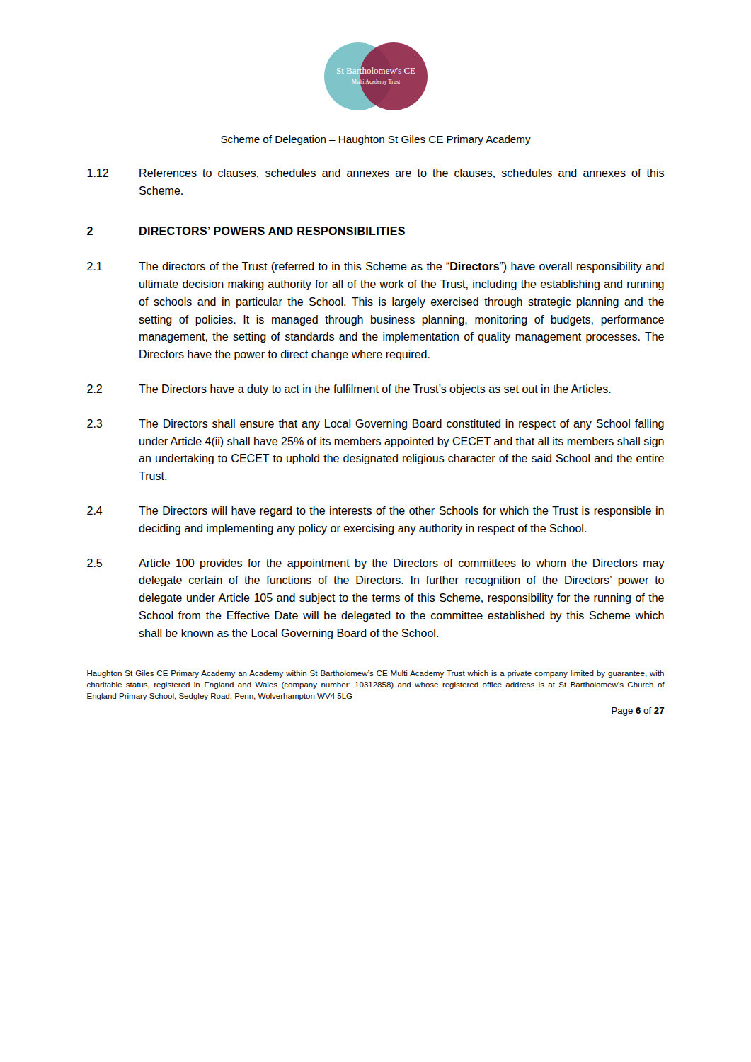St Bartholomew's CE Multi Academy Trust
Scheme of Delegation – Haughton St Giles CE Primary Academy
1.12
References to clauses, schedules and annexes are to the clauses, schedules and annexes of this Scheme.
2 DIRECTORS’ POWERS AND RESPONSIBILITIES
2.1
The directors of the Trust (referred to in this Scheme as the “Directors”) have overall responsibility and ultimate decision making authority for all of the work of the Trust, including the establishing and running of schools and in particular the School. This is largely exercised through strategic planning and the setting of policies. It is managed through business planning, monitoring of budgets, performance management, the setting of standards and the implementation of quality management processes. The Directors have the power to direct change where required.
2.2
The Directors have a duty to act in the fulfilment of the Trust’s objects as set out in the Articles.
2.3
The Directors shall ensure that any Local Governing Board constituted in respect of any School falling under Article 4(ii) shall have 25% of its members appointed by CECET and that all its members shall sign an undertaking to CECET to uphold the designated religious character of the said School and the entire Trust.
2.4
The Directors will have regard to the interests of the other Schools for which the Trust is responsible in deciding and implementing any policy or exercising any authority in respect of the School.
2.5
Article 100 provides for the appointment by the Directors of committees to whom the Directors may delegate certain of the functions of the Directors. In further recognition of the Directors’ power to delegate under Article 105 and subject to the terms of this Scheme, responsibility for the running of the School from the Effective Date will be delegated to the committee established by this Scheme which shall be known as the Local Governing Board of the School.
Haughton St Giles CE Primary Academy an Academy within St Bartholomew’s CE Multi Academy Trust which is a private company limited by guarantee, with charitable status, registered in England and Wales (company number: 10312858) and whose registered office address is at St Bartholomew’s Church of England Primary School, Sedgley Road, Penn, Wolverhampton WV4 5LG
Page 6 of 27